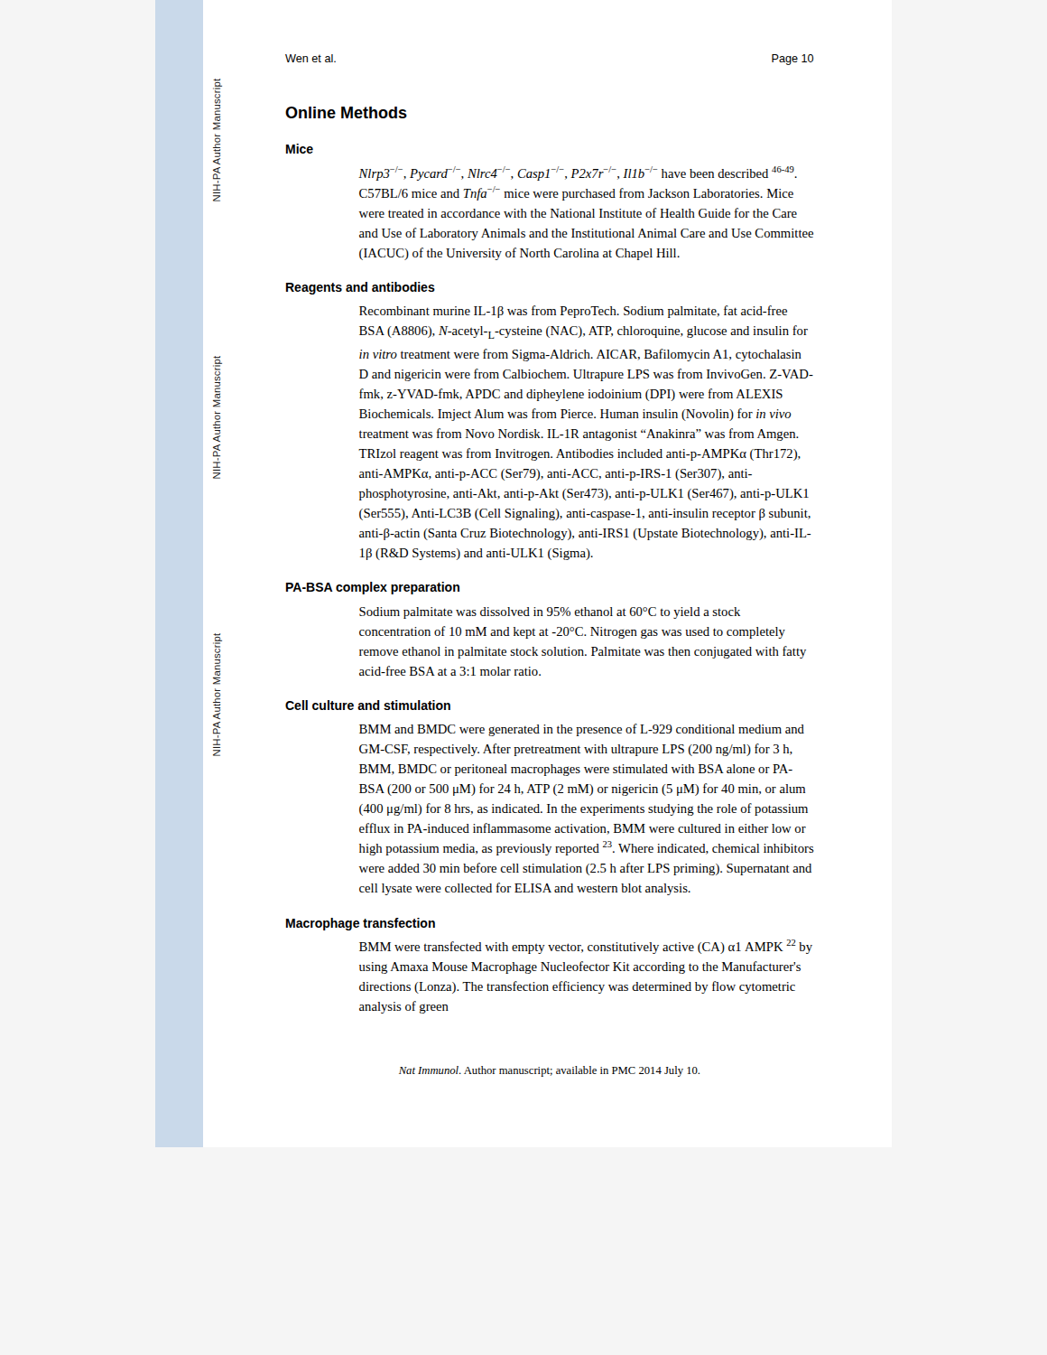NIH-PA Author Manuscript
NIH-PA Author Manuscript
NIH-PA Author Manuscript
Wen et al.
Page 10
Online Methods
Mice
Nlrp3−/−, Pycard−/−, Nlrc4−/−, Casp1−/−, P2x7r−/−, Il1b−/− have been described 46-49. C57BL/6 mice and Tnfa−/− mice were purchased from Jackson Laboratories. Mice were treated in accordance with the National Institute of Health Guide for the Care and Use of Laboratory Animals and the Institutional Animal Care and Use Committee (IACUC) of the University of North Carolina at Chapel Hill.
Reagents and antibodies
Recombinant murine IL-1β was from PeproTech. Sodium palmitate, fat acid-free BSA (A8806), N-acetyl-L-cysteine (NAC), ATP, chloroquine, glucose and insulin for in vitro treatment were from Sigma-Aldrich. AICAR, Bafilomycin A1, cytochalasin D and nigericin were from Calbiochem. Ultrapure LPS was from InvivoGen. Z-VAD-fmk, z-YVAD-fmk, APDC and dipheylene iodoinium (DPI) were from ALEXIS Biochemicals. Imject Alum was from Pierce. Human insulin (Novolin) for in vivo treatment was from Novo Nordisk. IL-1R antagonist “Anakinra” was from Amgen. TRIzol reagent was from Invitrogen. Antibodies included anti-p-AMPKα (Thr172), anti-AMPKα, anti-p-ACC (Ser79), anti-ACC, anti-p-IRS-1 (Ser307), anti-phosphotyrosine, anti-Akt, anti-p-Akt (Ser473), anti-p-ULK1 (Ser467), anti-p-ULK1 (Ser555), Anti-LC3B (Cell Signaling), anti-caspase-1, anti-insulin receptor β subunit, anti-β-actin (Santa Cruz Biotechnology), anti-IRS1 (Upstate Biotechnology), anti-IL-1β (R&D Systems) and anti-ULK1 (Sigma).
PA-BSA complex preparation
Sodium palmitate was dissolved in 95% ethanol at 60°C to yield a stock concentration of 10 mM and kept at -20°C. Nitrogen gas was used to completely remove ethanol in palmitate stock solution. Palmitate was then conjugated with fatty acid-free BSA at a 3:1 molar ratio.
Cell culture and stimulation
BMM and BMDC were generated in the presence of L-929 conditional medium and GM-CSF, respectively. After pretreatment with ultrapure LPS (200 ng/ml) for 3 h, BMM, BMDC or peritoneal macrophages were stimulated with BSA alone or PA-BSA (200 or 500 μM) for 24 h, ATP (2 mM) or nigericin (5 μM) for 40 min, or alum (400 μg/ml) for 8 hrs, as indicated. In the experiments studying the role of potassium efflux in PA-induced inflammasome activation, BMM were cultured in either low or high potassium media, as previously reported 23. Where indicated, chemical inhibitors were added 30 min before cell stimulation (2.5 h after LPS priming). Supernatant and cell lysate were collected for ELISA and western blot analysis.
Macrophage transfection
BMM were transfected with empty vector, constitutively active (CA) α1 AMPK 22 by using Amaxa Mouse Macrophage Nucleofector Kit according to the Manufacturer's directions (Lonza). The transfection efficiency was determined by flow cytometric analysis of green
Nat Immunol. Author manuscript; available in PMC 2014 July 10.